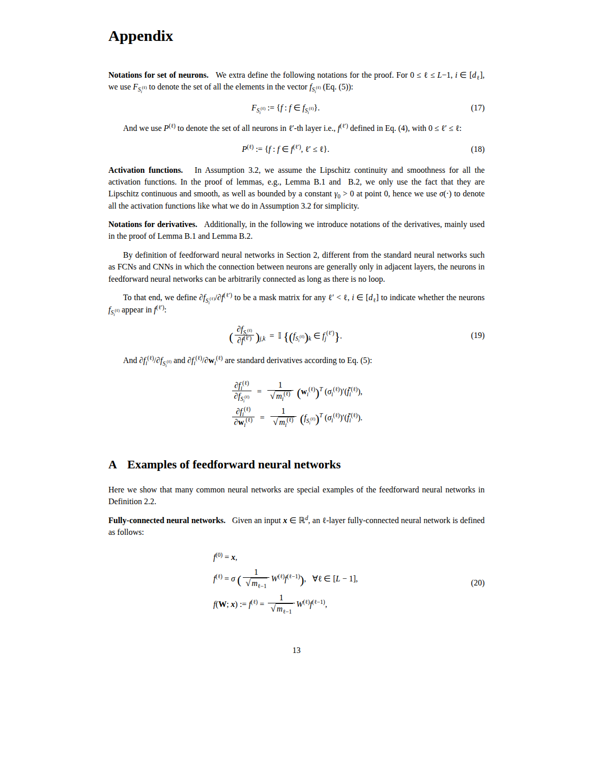Appendix
Notations for set of neurons. We extra define the following notations for the proof. For 0 ≤ ℓ ≤ L−1, i ∈ [dℓ], we use FSi(ℓ) to denote the set of all the elements in the vector fSi(ℓ) (Eq. (5)):
FSi(ℓ) := {f : f ∈ fSi(ℓ)}.
(17)
And we use P(ℓ) to denote the set of all neurons in ℓ′-th layer i.e., f(ℓ′) defined in Eq. (4), with 0 ≤ ℓ′ ≤ ℓ:
P(ℓ) := {f : f ∈ f(ℓ′), ℓ′ ≤ ℓ}.
(18)
Activation functions. In Assumption 3.2, we assume the Lipschitz continuity and smoothness for all the activation functions. In the proof of lemmas, e.g., Lemma B.1 and B.2, we only use the fact that they are Lipschitz continuous and smooth, as well as bounded by a constant γ0 > 0 at point 0, hence we use σ(·) to denote all the activation functions like what we do in Assumption 3.2 for simplicity.
Notations for derivatives. Additionally, in the following we introduce notations of the derivatives, mainly used in the proof of Lemma B.1 and Lemma B.2.
By definition of feedforward neural networks in Section 2, different from the standard neural networks such as FCNs and CNNs in which the connection between neurons are generally only in adjacent layers, the neurons in feedforward neural networks can be arbitrarily connected as long as there is no loop.
To that end, we define ∂fSi(ℓ)/∂f(ℓ′) to be a mask matrix for any ℓ′ < ℓ, i ∈ [dℓ] to indicate whether the neurons fSi(ℓ) appear in f(ℓ′):
(∂fSi(ℓ)∂f(ℓ′))j,k = 𝕀 {(fSi(ℓ))k ∈ fj(ℓ′)}.
(19)
And ∂fi(ℓ)/∂fSi(ℓ) and ∂fi(ℓ)/∂wi(ℓ) are standard derivatives according to Eq. (5):
∂fi(ℓ)∂fSi(ℓ) = 1 mi(ℓ) (wi(ℓ))T (σi(ℓ))′(f̃i(ℓ)),
∂fi(ℓ)∂wi(ℓ) = 1 mi(ℓ) (fSi(ℓ))T (σi(ℓ))′(f̃i(ℓ)).
AExamples of feedforward neural networks
Here we show that many common neural networks are special examples of the feedforward neural networks in Definition 2.2.
Fully-connected neural networks. Given an input x ∈ ℝd, an ℓ-layer fully-connected neural network is defined as follows:
f(0) = x,
f(ℓ) = σ (1 mℓ−1 W(ℓ)f(ℓ−1)), ∀ℓ ∈ [L − 1],
f(W; x) := f(ℓ) = 1 mℓ−1 W(ℓ)f(ℓ−1),
(20)
13